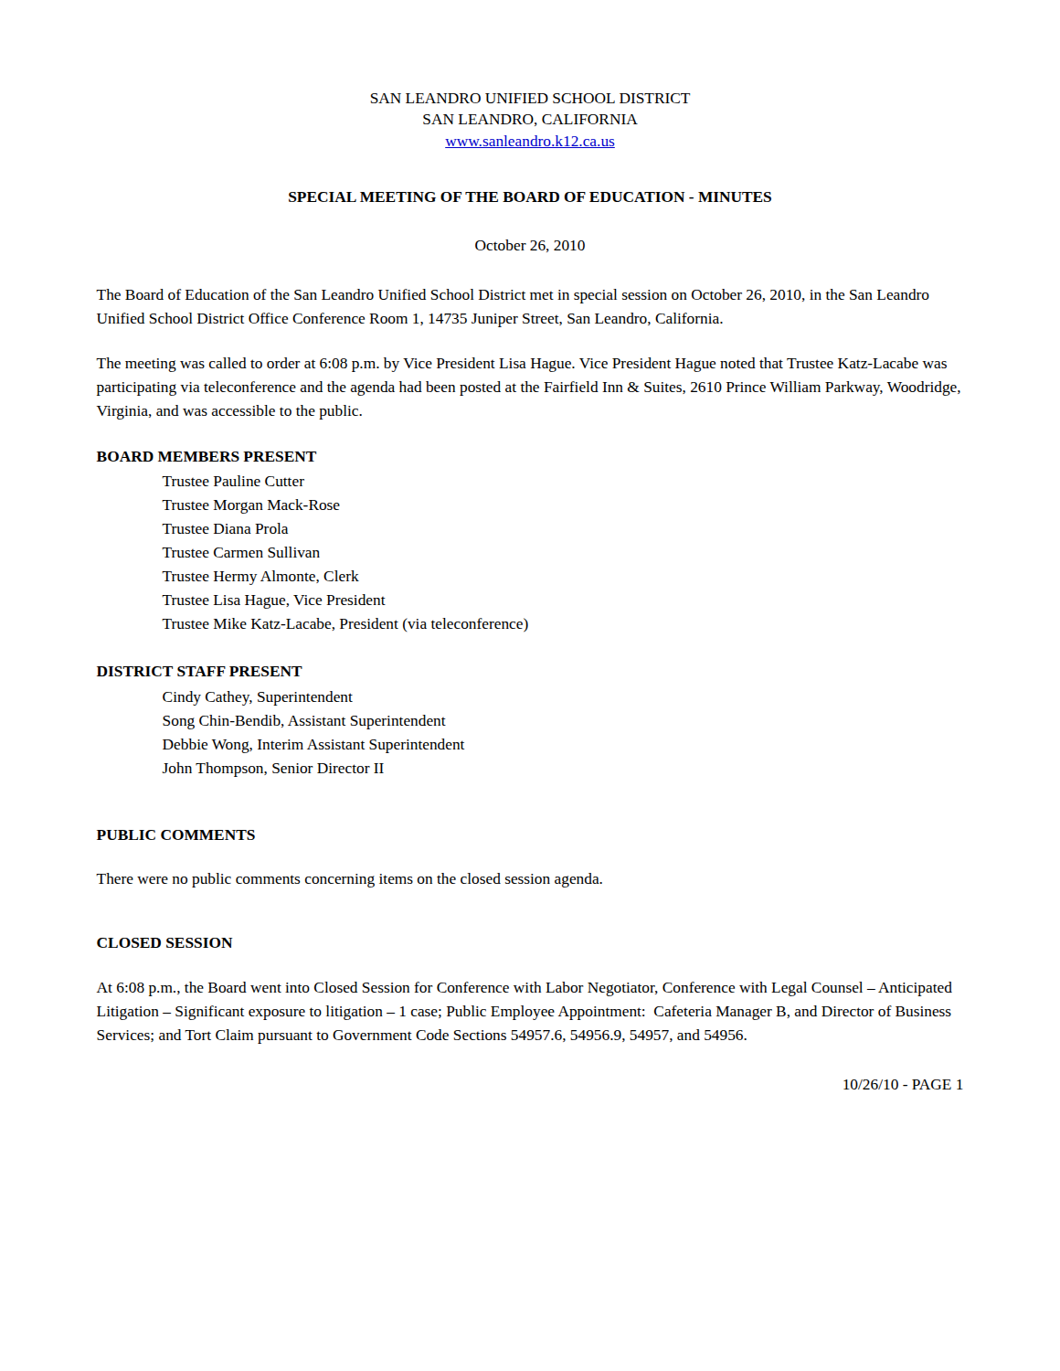SAN LEANDRO UNIFIED SCHOOL DISTRICT
SAN LEANDRO, CALIFORNIA
www.sanleandro.k12.ca.us
SPECIAL MEETING OF THE BOARD OF EDUCATION - MINUTES
October 26, 2010
The Board of Education of the San Leandro Unified School District met in special session on October 26, 2010, in the San Leandro Unified School District Office Conference Room 1, 14735 Juniper Street, San Leandro, California.
The meeting was called to order at 6:08 p.m. by Vice President Lisa Hague. Vice President Hague noted that Trustee Katz-Lacabe was participating via teleconference and the agenda had been posted at the Fairfield Inn & Suites, 2610 Prince William Parkway, Woodridge, Virginia, and was accessible to the public.
Board Members Present
Trustee Pauline Cutter
Trustee Morgan Mack-Rose
Trustee Diana Prola
Trustee Carmen Sullivan
Trustee Hermy Almonte, Clerk
Trustee Lisa Hague, Vice President
Trustee Mike Katz-Lacabe, President (via teleconference)
District Staff Present
Cindy Cathey, Superintendent
Song Chin-Bendib, Assistant Superintendent
Debbie Wong, Interim Assistant Superintendent
John Thompson, Senior Director II
Public Comments
There were no public comments concerning items on the closed session agenda.
Closed Session
At 6:08 p.m., the Board went into Closed Session for Conference with Labor Negotiator, Conference with Legal Counsel – Anticipated Litigation – Significant exposure to litigation – 1 case; Public Employee Appointment: Cafeteria Manager B, and Director of Business Services; and Tort Claim pursuant to Government Code Sections 54957.6, 54956.9, 54957, and 54956.
10/26/10 - PAGE 1